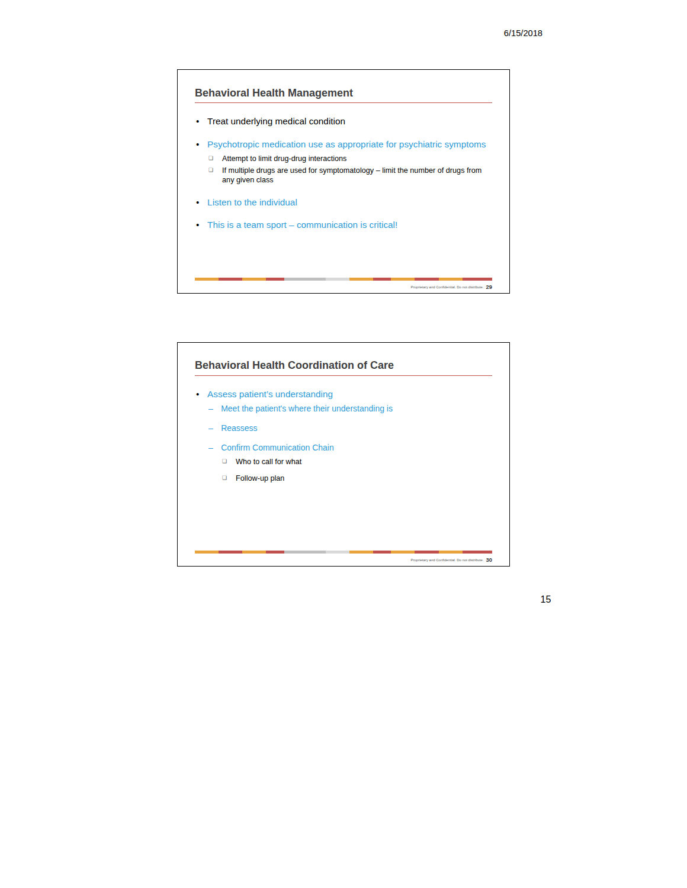6/15/2018
Behavioral Health Management
Treat underlying medical condition
Psychotropic medication use as appropriate for psychiatric symptoms
Attempt to limit drug-drug interactions
If multiple drugs are used for symptomatology – limit the number of drugs from any given class
Listen to the individual
This is a team sport – communication is critical!
Proprietary and Confidential. Do not distribute.
29
Behavioral Health Coordination of Care
Assess patient’s understanding
Meet the patient's where their understanding is
Reassess
Confirm Communication Chain
Who to call for what
Follow-up plan
Proprietary and Confidential. Do not distribute.
30
15